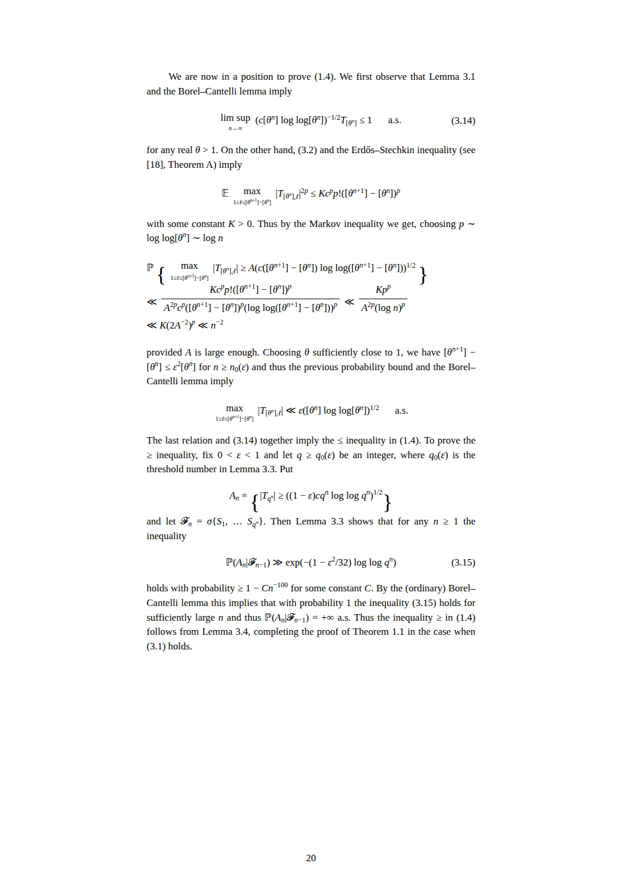We are now in a position to prove (1.4). We first observe that Lemma 3.1 and the Borel–Cantelli lemma imply
lim sup n→∞ (c[θn] log log[θn])−1/2T[θn] ≤ 1 a.s. (3.14)
for any real θ > 1. On the other hand, (3.2) and the Erdős–Stechkin inequality (see [18], Theorem A) imply
𝔼 max 1≤ℓ≤[θn+1]−[θn] |T[θn],ℓ|2p ≤ Kcpp!([θn+1] − [θn])p
with some constant K > 0. Thus by the Markov inequality we get, choosing p ∼ log log[θn] ∼ log n
ℙ { max 1≤ℓ≤[θn+1]−[θn] |T[θn],ℓ| ≥ A(c([θn+1] − [θn]) log log([θn+1] − [θn]))1/2 } ≪ Kcpp!([θn+1] − [θn])p A2pcp([θn+1] − [θn])p(log log([θn+1] − [θn]))p ≪ Kpp A2p(log n)p ≪ K(2A−2)p ≪ n−2
provided A is large enough. Choosing θ sufficiently close to 1, we have [θn+1] − [θn] ≤ ε2[θn] for n ≥ n0(ε) and thus the previous probability bound and the Borel–Cantelli lemma imply
max 1≤ℓ≤[θn+1]−[θn] |T[θn],ℓ| ≪ ε([θn] log log[θn])1/2 a.s.
The last relation and (3.14) together imply the ≤ inequality in (1.4). To prove the ≥ inequality, fix 0 < ε < 1 and let q ≥ q0(ε) be an integer, where q0(ε) is the threshold number in Lemma 3.3. Put
An = {|Tqn| ≥ ((1 − ε)cqn log log qn)1/2}
and let 𝓕n = σ{S1, … Sqn}. Then Lemma 3.3 shows that for any n ≥ 1 the inequality
ℙ(An|𝓕n−1) ≫ exp(−(1 − ε2/32) log log qn) (3.15)
holds with probability ≥ 1 − Cn−100 for some constant C. By the (ordinary) Borel–Cantelli lemma this implies that with probability 1 the inequality (3.15) holds for sufficiently large n and thus ℙ(An|𝓕n−1) = +∞ a.s. Thus the inequality ≥ in (1.4) follows from Lemma 3.4, completing the proof of Theorem 1.1 in the case when (3.1) holds.
20